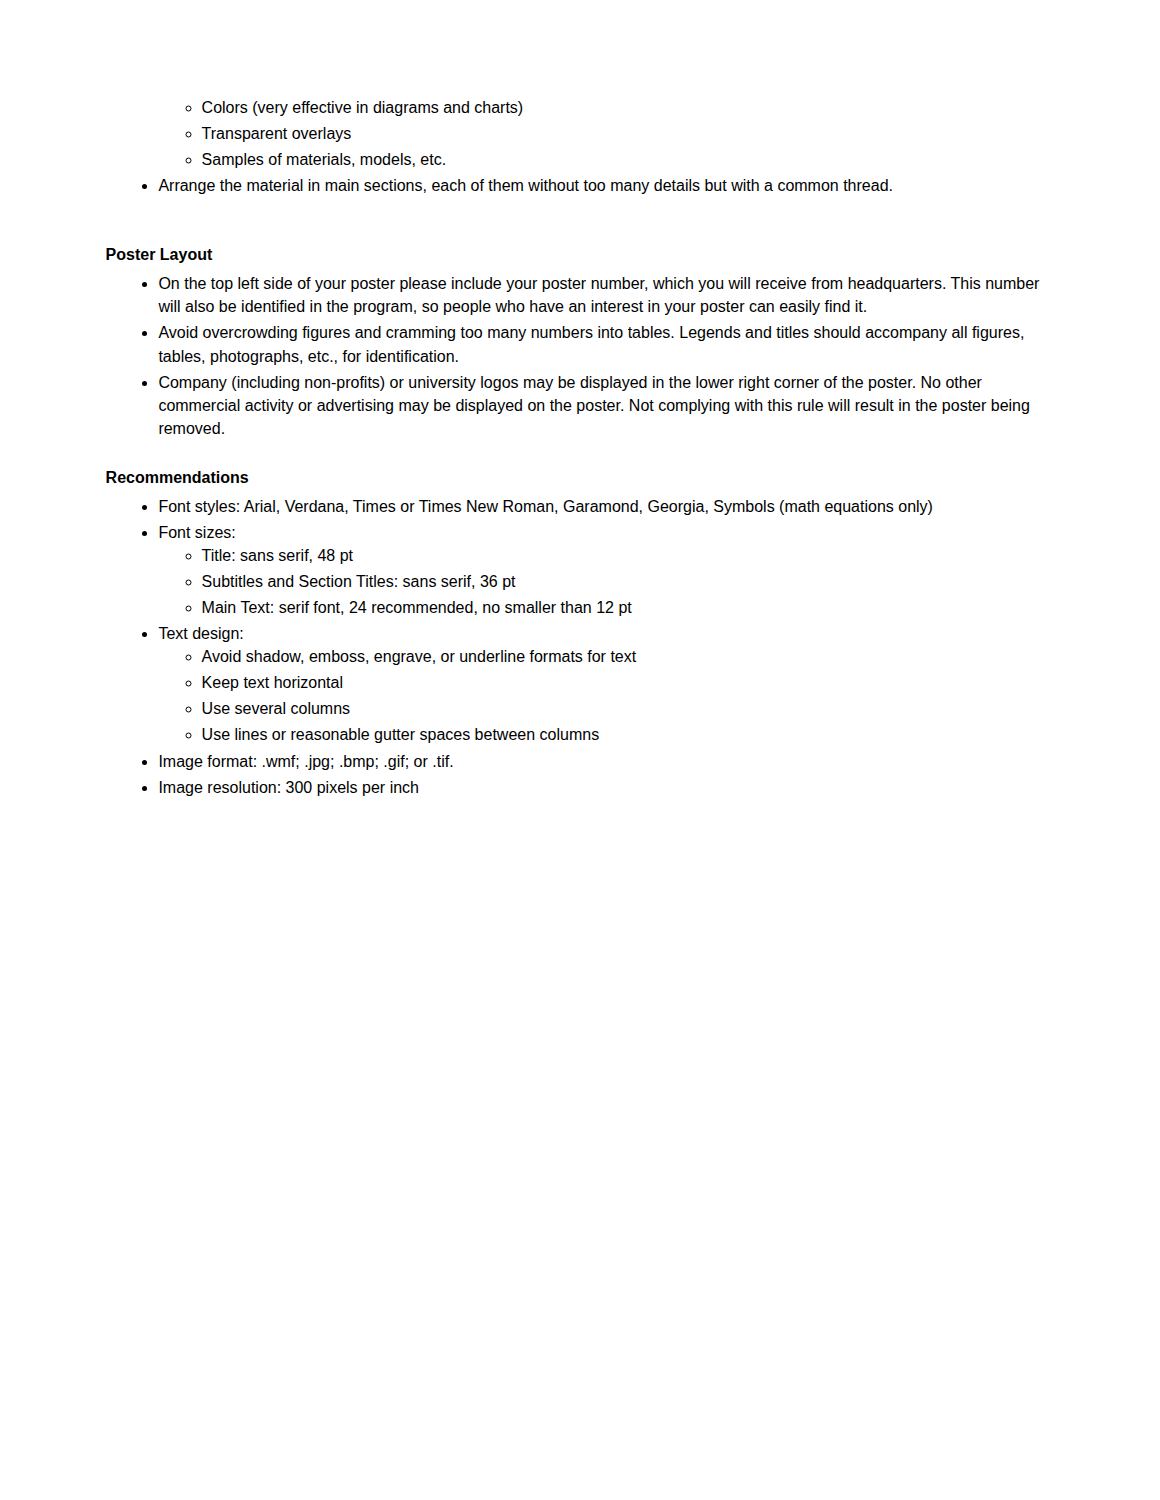Colors (very effective in diagrams and charts)
Transparent overlays
Samples of materials, models, etc.
Arrange the material in main sections, each of them without too many details but with a common thread.
Poster Layout
On the top left side of your poster please include your poster number, which you will receive from headquarters. This number will also be identified in the program, so people who have an interest in your poster can easily find it.
Avoid overcrowding figures and cramming too many numbers into tables. Legends and titles should accompany all figures, tables, photographs, etc., for identification.
Company (including non-profits) or university logos may be displayed in the lower right corner of the poster. No other commercial activity or advertising may be displayed on the poster. Not complying with this rule will result in the poster being removed.
Recommendations
Font styles: Arial, Verdana, Times or Times New Roman, Garamond, Georgia, Symbols (math equations only)
Font sizes:
Title: sans serif, 48 pt
Subtitles and Section Titles: sans serif, 36 pt
Main Text: serif font, 24 recommended, no smaller than 12 pt
Text design:
Avoid shadow, emboss, engrave, or underline formats for text
Keep text horizontal
Use several columns
Use lines or reasonable gutter spaces between columns
Image format: .wmf; .jpg; .bmp; .gif; or .tif.
Image resolution: 300 pixels per inch